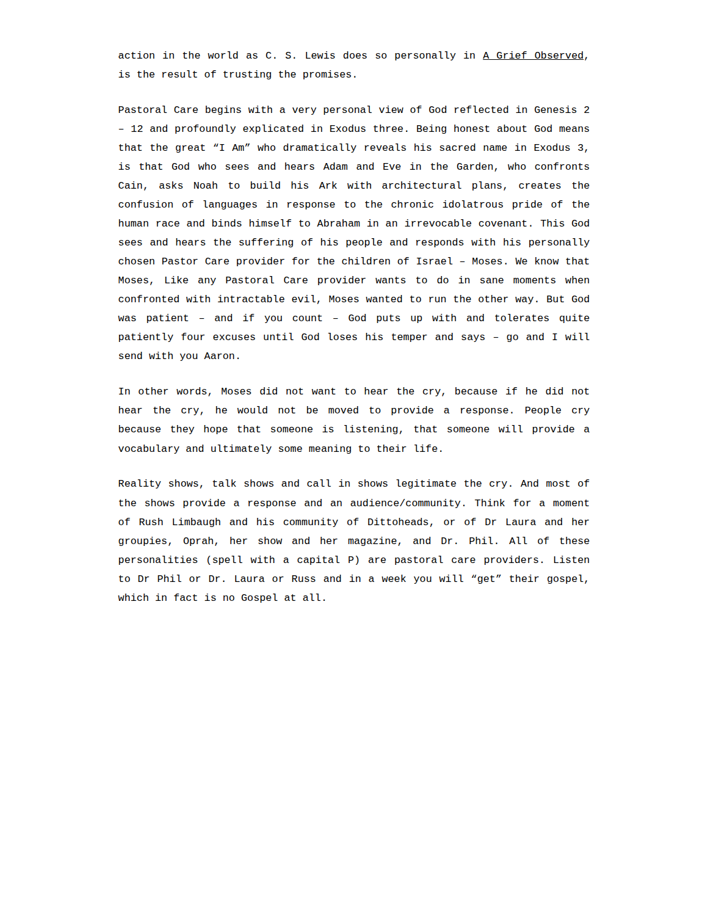action in the world as C. S. Lewis does so personally in A Grief Observed, is the result of trusting the promises.
Pastoral Care begins with a very personal view of God reflected in Genesis 2 – 12 and profoundly explicated in Exodus three. Being honest about God means that the great “I Am” who dramatically reveals his sacred name in Exodus 3, is that God who sees and hears Adam and Eve in the Garden, who confronts Cain, asks Noah to build his Ark with architectural plans, creates the confusion of languages in response to the chronic idolatrous pride of the human race and binds himself to Abraham in an irrevocable covenant. This God sees and hears the suffering of his people and responds with his personally chosen Pastor Care provider for the children of Israel – Moses. We know that Moses, Like any Pastoral Care provider wants to do in sane moments when confronted with intractable evil, Moses wanted to run the other way. But God was patient – and if you count – God puts up with and tolerates quite patiently four excuses until God loses his temper and says – go and I will send with you Aaron.
In other words, Moses did not want to hear the cry, because if he did not hear the cry, he would not be moved to provide a response. People cry because they hope that someone is listening, that someone will provide a vocabulary and ultimately some meaning to their life.
Reality shows, talk shows and call in shows legitimate the cry. And most of the shows provide a response and an audience/community. Think for a moment of Rush Limbaugh and his community of Dittoheads, or of Dr Laura and her groupies, Oprah, her show and her magazine, and Dr. Phil. All of these personalities (spell with a capital P) are pastoral care providers. Listen to Dr Phil or Dr. Laura or Russ and in a week you will “get” their gospel, which in fact is no Gospel at all.